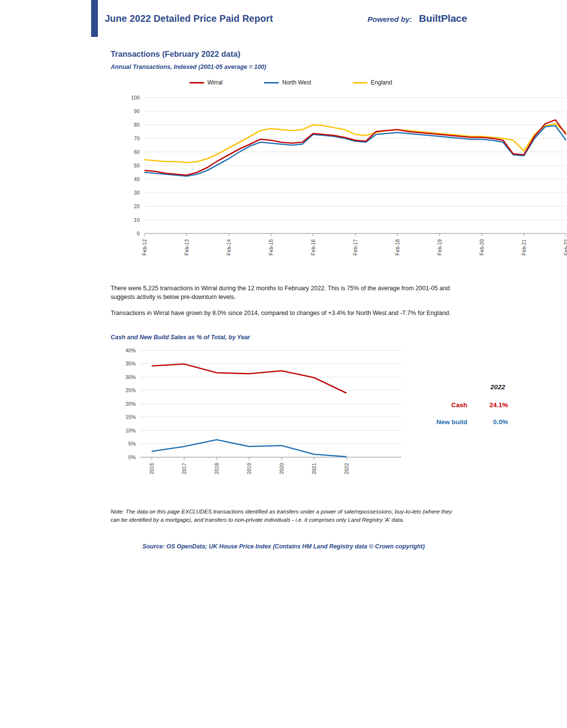June 2022 Detailed Price Paid Report
Powered by: BuiltPlace
Transactions (February 2022 data)
Annual Transactions, Indexed (2001-05 average = 100)
Wirral North West England
0 10 20 30 40 50 60 70 80 90 100 Feb-12 Feb-13 Feb-14 Feb-15 Feb-16 Feb-17 Feb-18 Feb-19 Feb-20 Feb-21 Feb-22
There were 5,225 transactions in Wirral during the 12 months to February 2022. This is 75% of the average from 2001-05 and suggests activity is below pre-downturn levels.
Transactions in Wirral have grown by 8.0% since 2014, compared to changes of +3.4% for North West and -7.7% for England.
Cash and New Build Sales as % of Total, by Year
0% 5% 10% 15% 20% 25% 30% 35% 40% 2016 2017 2018 2019 2020 2021 2022
2022
Cash 24.1%
New build 0.0%
Note: The data on this page EXCLUDES transactions identified as transfers under a power of sale/repossessions, buy-to-lets (where they can be identified by a mortgage), and transfers to non-private individuals - i.e. it comprises only Land Registry 'A' data.
Source: OS OpenData; UK House Price Index (Contains HM Land Registry data © Crown copyright)